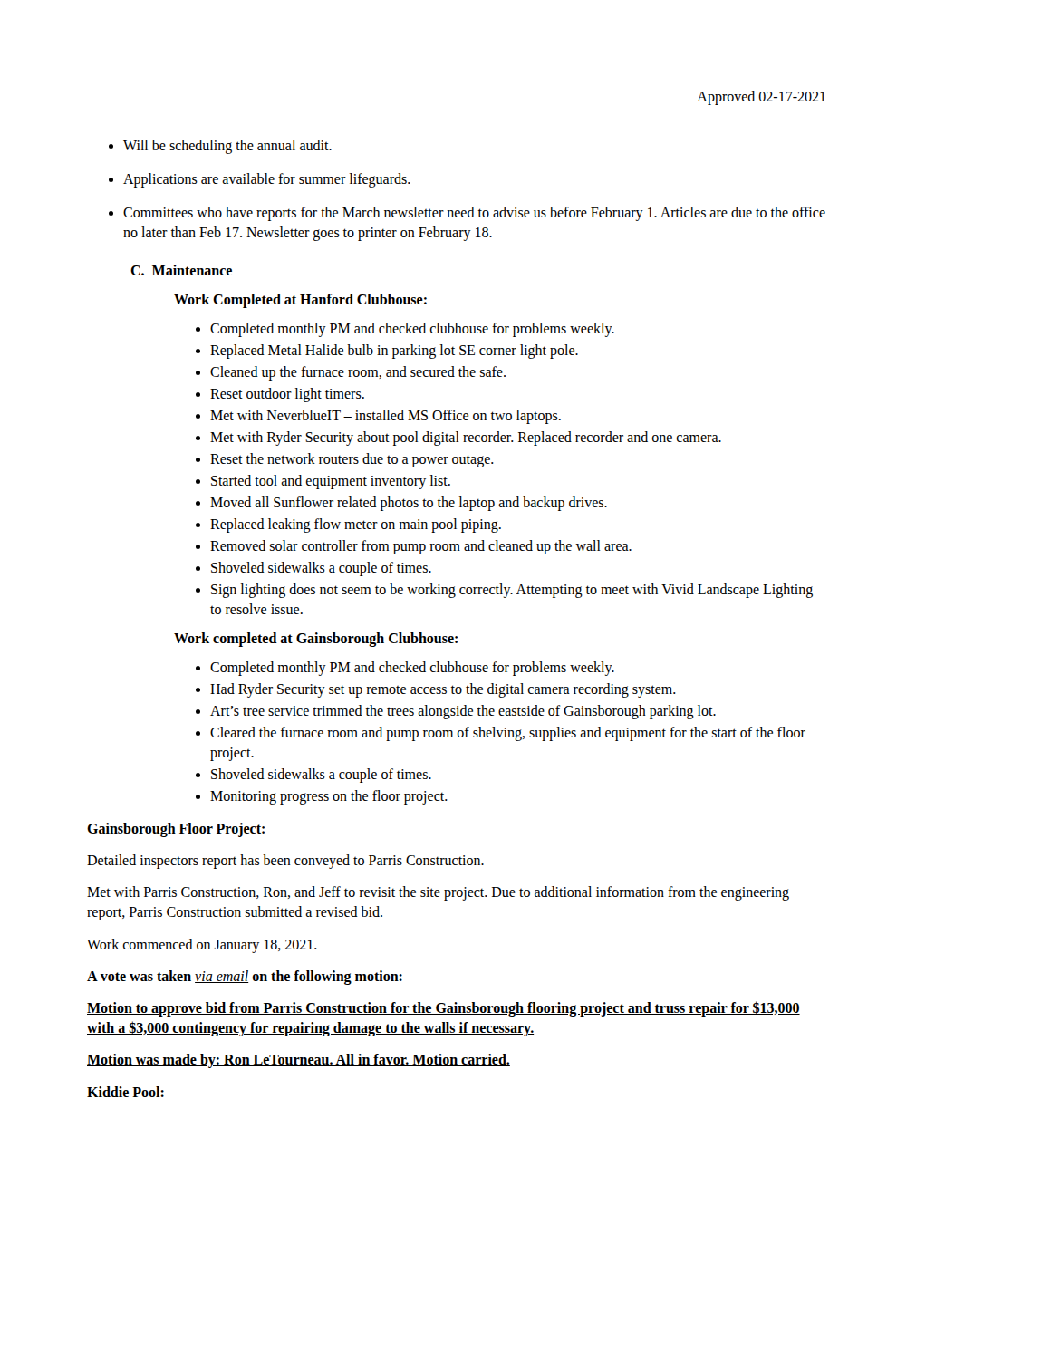Approved 02-17-2021
Will be scheduling the annual audit.
Applications are available for summer lifeguards.
Committees who have reports for the March newsletter need to advise us before February 1. Articles are due to the office no later than Feb 17. Newsletter goes to printer on February 18.
C. Maintenance
Work Completed at Hanford Clubhouse:
Completed monthly PM and checked clubhouse for problems weekly.
Replaced Metal Halide bulb in parking lot SE corner light pole.
Cleaned up the furnace room, and secured the safe.
Reset outdoor light timers.
Met with NeverblueIT – installed MS Office on two laptops.
Met with Ryder Security about pool digital recorder. Replaced recorder and one camera.
Reset the network routers due to a power outage.
Started tool and equipment inventory list.
Moved all Sunflower related photos to the laptop and backup drives.
Replaced leaking flow meter on main pool piping.
Removed solar controller from pump room and cleaned up the wall area.
Shoveled sidewalks a couple of times.
Sign lighting does not seem to be working correctly. Attempting to meet with Vivid Landscape Lighting to resolve issue.
Work completed at Gainsborough Clubhouse:
Completed monthly PM and checked clubhouse for problems weekly.
Had Ryder Security set up remote access to the digital camera recording system.
Art’s tree service trimmed the trees alongside the eastside of Gainsborough parking lot.
Cleared the furnace room and pump room of shelving, supplies and equipment for the start of the floor project.
Shoveled sidewalks a couple of times.
Monitoring progress on the floor project.
Gainsborough Floor Project:
Detailed inspectors report has been conveyed to Parris Construction.
Met with Parris Construction, Ron, and Jeff to revisit the site project. Due to additional information from the engineering report, Parris Construction submitted a revised bid.
Work commenced on January 18, 2021.
A vote was taken via email on the following motion:
Motion to approve bid from Parris Construction for the Gainsborough flooring project and truss repair for $13,000 with a $3,000 contingency for repairing damage to the walls if necessary.
Motion was made by: Ron LeTourneau. All in favor. Motion carried.
Kiddie Pool: